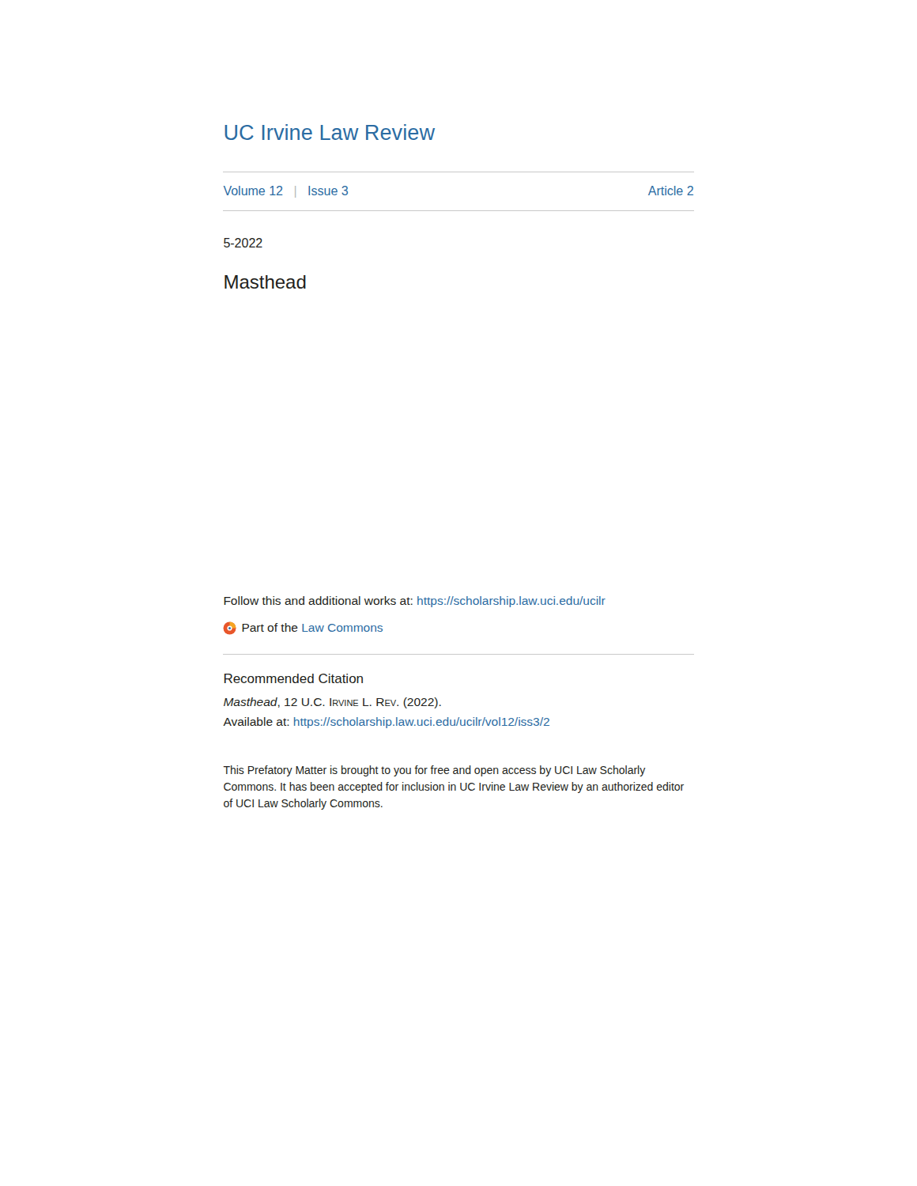UC Irvine Law Review
Volume 12 | Issue 3 Article 2
5-2022
Masthead
Follow this and additional works at: https://scholarship.law.uci.edu/ucilr
Part of the Law Commons
Recommended Citation
Masthead, 12 U.C. Irvine L. Rev. (2022).
Available at: https://scholarship.law.uci.edu/ucilr/vol12/iss3/2
This Prefatory Matter is brought to you for free and open access by UCI Law Scholarly Commons. It has been accepted for inclusion in UC Irvine Law Review by an authorized editor of UCI Law Scholarly Commons.